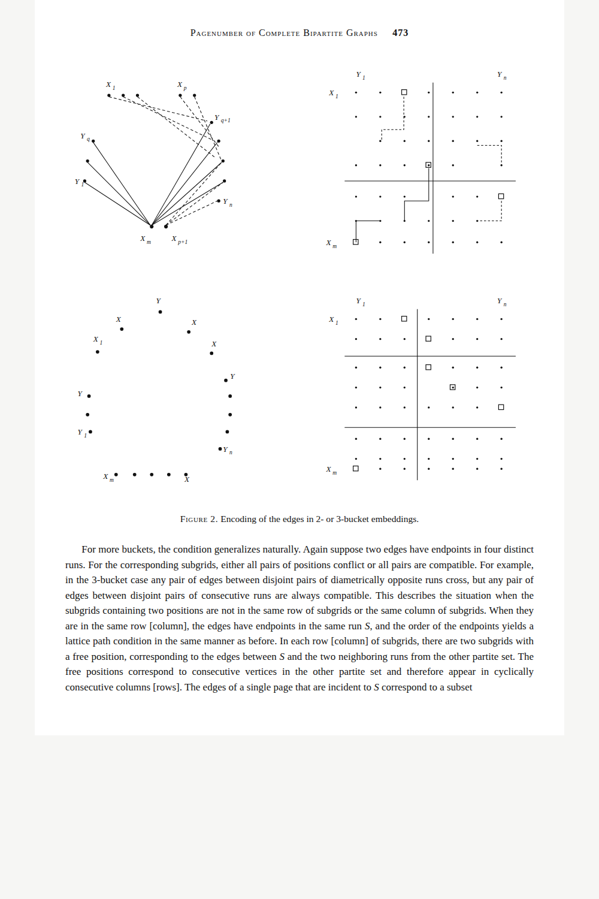Pagenumber of Complete Bipartite Graphs 473
X1 Xp Yq+1 Yn Yq Y1 Xm Xp+1
Y1 Yn X1 Xm
Y X X X1 X Y Y Y1 Yn Xm X
Y1 Yn X1 Xm
Figure 2. Encoding of the edges in 2- or 3-bucket embeddings.
For more buckets, the condition generalizes naturally. Again suppose two edges have endpoints in four distinct runs. For the corresponding subgrids, either all pairs of positions conflict or all pairs are compatible. For example, in the 3-bucket case any pair of edges between disjoint pairs of diametrically opposite runs cross, but any pair of edges between disjoint pairs of consecutive runs are always compatible. This describes the situation when the subgrids containing two positions are not in the same row of subgrids or the same column of subgrids. When they are in the same row [column], the edges have endpoints in the same run S, and the order of the endpoints yields a lattice path condition in the same manner as before. In each row [column] of subgrids, there are two subgrids with a free position, corresponding to the edges between S and the two neighboring runs from the other partite set. The free positions correspond to consecutive vertices in the other partite set and therefore appear in cyclically consecutive columns [rows]. The edges of a single page that are incident to S correspond to a subset